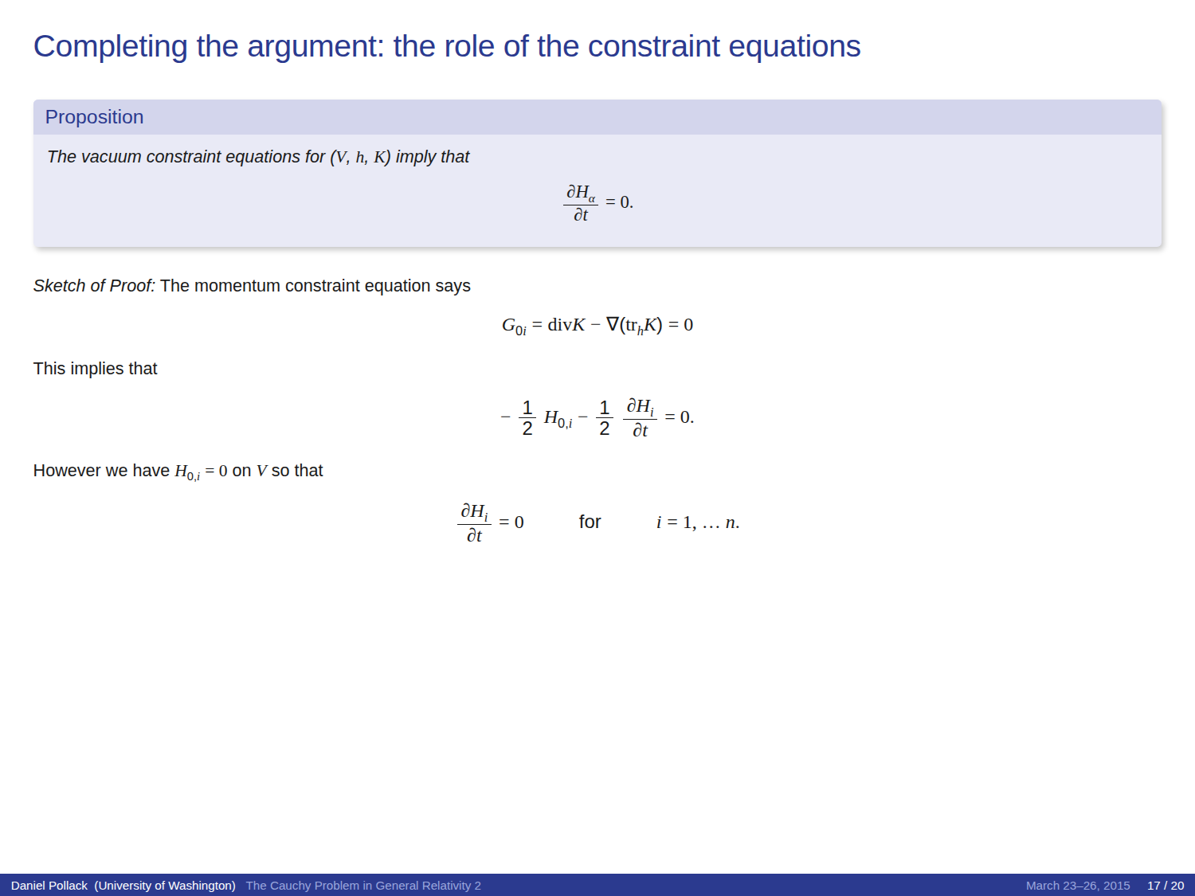Completing the argument: the role of the constraint equations
Proposition
The vacuum constraint equations for (V, h, K) imply that
∂Hα ∂t = 0.
Sketch of Proof: The momentum constraint equation says
G0i = div K − ∇(trhK) = 0
This implies that
− 12 H0,i − 12 ∂Hi ∂t = 0.
However we have H0,i = 0 on V so that
∂Hi ∂t = 0 for i = 1, … n.
Daniel Pollack (University of Washington) The Cauchy Problem in General Relativity 2
March 23–26, 2015 17 / 20